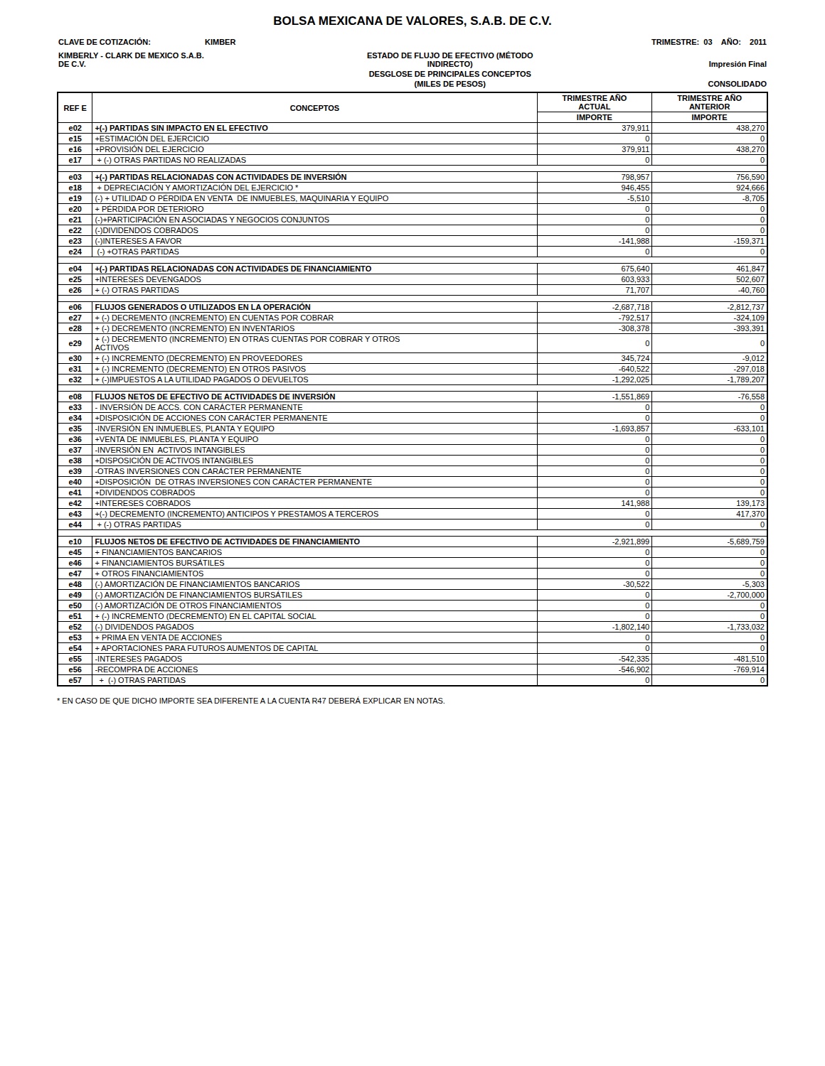BOLSA MEXICANA DE VALORES, S.A.B. DE C.V.
| CLAVE DE COTIZACIÓN: | KIMBER | | TRIMESTRE: 03 AÑO: 2011 |
| KIMBERLY - CLARK DE MEXICO S.A.B. DE C.V. | ESTADO DE FLUJO DE EFECTIVO (MÉTODO INDIRECTO) | Impresión Final |
| | DESGLOSE DE PRINCIPALES CONCEPTOS | |
| | (MILES DE PESOS) | CONSOLIDADO |
| REF E | CONCEPTOS | TRIMESTRE AÑO ACTUAL | TRIMESTRE AÑO ANTERIOR |
| --- | --- | --- | --- |
| IMPORTE | IMPORTE |
| e02 | +(-) PARTIDAS SIN IMPACTO EN EL EFECTIVO | 379,911 | 438,270 |
| e15 | +ESTIMACIÓN DEL EJERCICIO | 0 | 0 |
| e16 | +PROVISIÓN DEL EJERCICIO | 379,911 | 438,270 |
| e17 | + (-) OTRAS PARTIDAS NO REALIZADAS | 0 | 0 |
| e03 | +(-) PARTIDAS RELACIONADAS CON ACTIVIDADES DE INVERSIÓN | 798,957 | 756,590 |
| e18 | + DEPRECIACIÓN Y AMORTIZACIÓN DEL EJERCICIO * | 946,455 | 924,666 |
| e19 | (-) + UTILIDAD O PÉRDIDA EN VENTA DE INMUEBLES, MAQUINARIA Y EQUIPO | -5,510 | -8,705 |
| e20 | + PÉRDIDA POR DETERIORO | 0 | 0 |
| e21 | (-)+PARTICIPACIÓN EN ASOCIADAS Y NEGOCIOS CONJUNTOS | 0 | 0 |
| e22 | (-)DIVIDENDOS COBRADOS | 0 | 0 |
| e23 | (-)INTERESES A FAVOR | -141,988 | -159,371 |
| e24 | (-) +OTRAS PARTIDAS | 0 | 0 |
| e04 | +(-) PARTIDAS RELACIONADAS CON ACTIVIDADES DE FINANCIAMIENTO | 675,640 | 461,847 |
| e25 | +INTERESES DEVENGADOS | 603,933 | 502,607 |
| e26 | + (-) OTRAS PARTIDAS | 71,707 | -40,760 |
| e06 | FLUJOS GENERADOS O UTILIZADOS EN LA OPERACIÓN | -2,687,718 | -2,812,737 |
| e27 | + (-) DECREMENTO (INCREMENTO) EN CUENTAS POR COBRAR | -792,517 | -324,109 |
| e28 | + (-) DECREMENTO (INCREMENTO) EN INVENTARIOS | -308,378 | -393,391 |
| e29 | + (-) DECREMENTO (INCREMENTO) EN OTRAS CUENTAS POR COBRAR Y OTROS ACTIVOS | 0 | 0 |
| e30 | + (-) INCREMENTO (DECREMENTO) EN PROVEEDORES | 345,724 | -9,012 |
| e31 | + (-) INCREMENTO (DECREMENTO) EN OTROS PASIVOS | -640,522 | -297,018 |
| e32 | + (-)IMPUESTOS A LA UTILIDAD PAGADOS O DEVUELTOS | -1,292,025 | -1,789,207 |
| e08 | FLUJOS NETOS DE EFECTIVO DE ACTIVIDADES DE INVERSIÓN | -1,551,869 | -76,558 |
| e33 | - INVERSIÓN DE ACCS. CON CARÁCTER PERMANENTE | 0 | 0 |
| e34 | +DISPOSICIÓN DE ACCIONES CON CARÁCTER PERMANENTE | 0 | 0 |
| e35 | -INVERSIÓN EN INMUEBLES, PLANTA Y EQUIPO | -1,693,857 | -633,101 |
| e36 | +VENTA DE INMUEBLES, PLANTA Y EQUIPO | 0 | 0 |
| e37 | -INVERSIÓN EN ACTIVOS INTANGIBLES | 0 | 0 |
| e38 | +DISPOSICIÓN DE ACTIVOS INTANGIBLES | 0 | 0 |
| e39 | -OTRAS INVERSIONES CON CARÁCTER PERMANENTE | 0 | 0 |
| e40 | +DISPOSICIÓN DE OTRAS INVERSIONES CON CARÁCTER PERMANENTE | 0 | 0 |
| e41 | +DIVIDENDOS COBRADOS | 0 | 0 |
| e42 | +INTERESES COBRADOS | 141,988 | 139,173 |
| e43 | +(-) DECREMENTO (INCREMENTO) ANTICIPOS Y PRESTAMOS A TERCEROS | 0 | 417,370 |
| e44 | + (-) OTRAS PARTIDAS | 0 | 0 |
| e10 | FLUJOS NETOS DE EFECTIVO DE ACTIVIDADES DE FINANCIAMIENTO | -2,921,899 | -5,689,759 |
| e45 | + FINANCIAMIENTOS BANCARIOS | 0 | 0 |
| e46 | + FINANCIAMIENTOS BURSÁTILES | 0 | 0 |
| e47 | + OTROS FINANCIAMIENTOS | 0 | 0 |
| e48 | (-) AMORTIZACIÓN DE FINANCIAMIENTOS BANCARIOS | -30,522 | -5,303 |
| e49 | (-) AMORTIZACIÓN DE FINANCIAMIENTOS BURSÁTILES | 0 | -2,700,000 |
| e50 | (-) AMORTIZACIÓN DE OTROS FINANCIAMIENTOS | 0 | 0 |
| e51 | + (-) INCREMENTO (DECREMENTO) EN EL CAPITAL SOCIAL | 0 | 0 |
| e52 | (-) DIVIDENDOS PAGADOS | -1,802,140 | -1,733,032 |
| e53 | + PRIMA EN VENTA DE ACCIONES | 0 | 0 |
| e54 | + APORTACIONES PARA FUTUROS AUMENTOS DE CAPITAL | 0 | 0 |
| e55 | -INTERESES PAGADOS | -542,335 | -481,510 |
| e56 | -RECOMPRA DE ACCIONES | -546,902 | -769,914 |
| e57 | + (-) OTRAS PARTIDAS | 0 | 0 |
* EN CASO DE QUE DICHO IMPORTE SEA DIFERENTE A LA CUENTA R47 DEBERÁ EXPLICAR EN NOTAS.